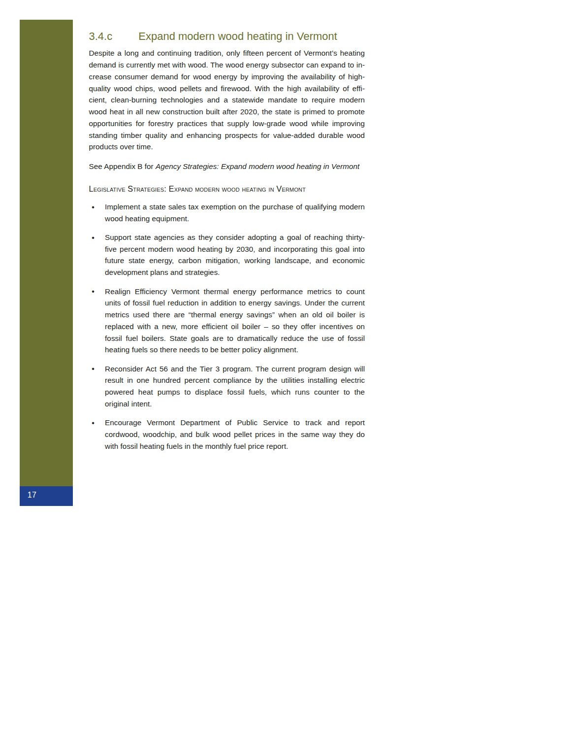17
3.4.c Expand modern wood heating in Vermont
Despite a long and continuing tradition, only fifteen percent of Vermont’s heating demand is currently met with wood. The wood energy subsector can expand to increase consumer demand for wood energy by improving the availability of high-quality wood chips, wood pellets and firewood. With the high availability of efficient, clean-burning technologies and a statewide mandate to require modern wood heat in all new construction built after 2020, the state is primed to promote opportunities for forestry practices that supply low-grade wood while improving standing timber quality and enhancing prospects for value-added durable wood products over time.
See Appendix B for Agency Strategies: Expand modern wood heating in Vermont
Legislative Strategies: Expand modern wood heating in Vermont
Implement a state sales tax exemption on the purchase of qualifying modern wood heating equipment.
Support state agencies as they consider adopting a goal of reaching thirty-five percent modern wood heating by 2030, and incorporating this goal into future state energy, carbon mitigation, working landscape, and economic development plans and strategies.
Realign Efficiency Vermont thermal energy performance metrics to count units of fossil fuel reduction in addition to energy savings. Under the current metrics used there are “thermal energy savings” when an old oil boiler is replaced with a new, more efficient oil boiler – so they offer incentives on fossil fuel boilers. State goals are to dramatically reduce the use of fossil heating fuels so there needs to be better policy alignment.
Reconsider Act 56 and the Tier 3 program. The current program design will result in one hundred percent compliance by the utilities installing electric powered heat pumps to displace fossil fuels, which runs counter to the original intent.
Encourage Vermont Department of Public Service to track and report cordwood, woodchip, and bulk wood pellet prices in the same way they do with fossil heating fuels in the monthly fuel price report.